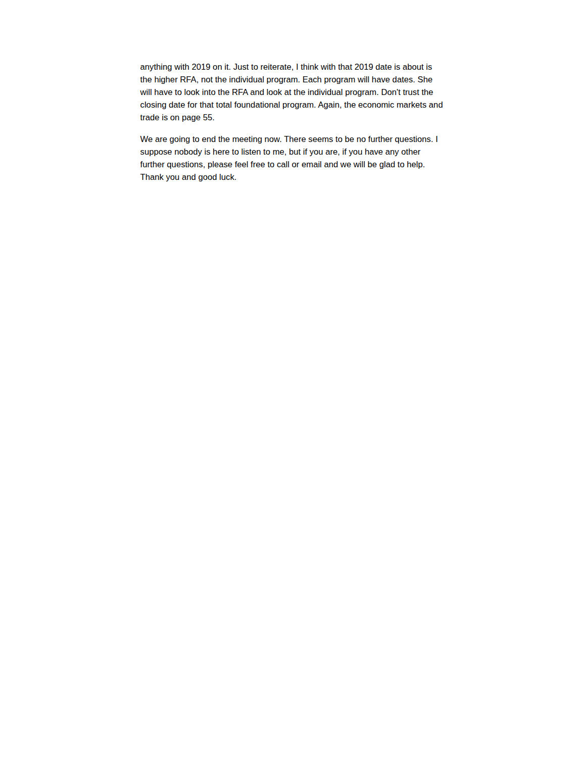anything with 2019 on it. Just to reiterate, I think with that 2019 date is about is the higher RFA, not the individual program. Each program will have dates. She will have to look into the RFA and look at the individual program. Don't trust the closing date for that total foundational program. Again, the economic markets and trade is on page 55.
We are going to end the meeting now. There seems to be no further questions. I suppose nobody is here to listen to me, but if you are, if you have any other further questions, please feel free to call or email and we will be glad to help. Thank you and good luck.